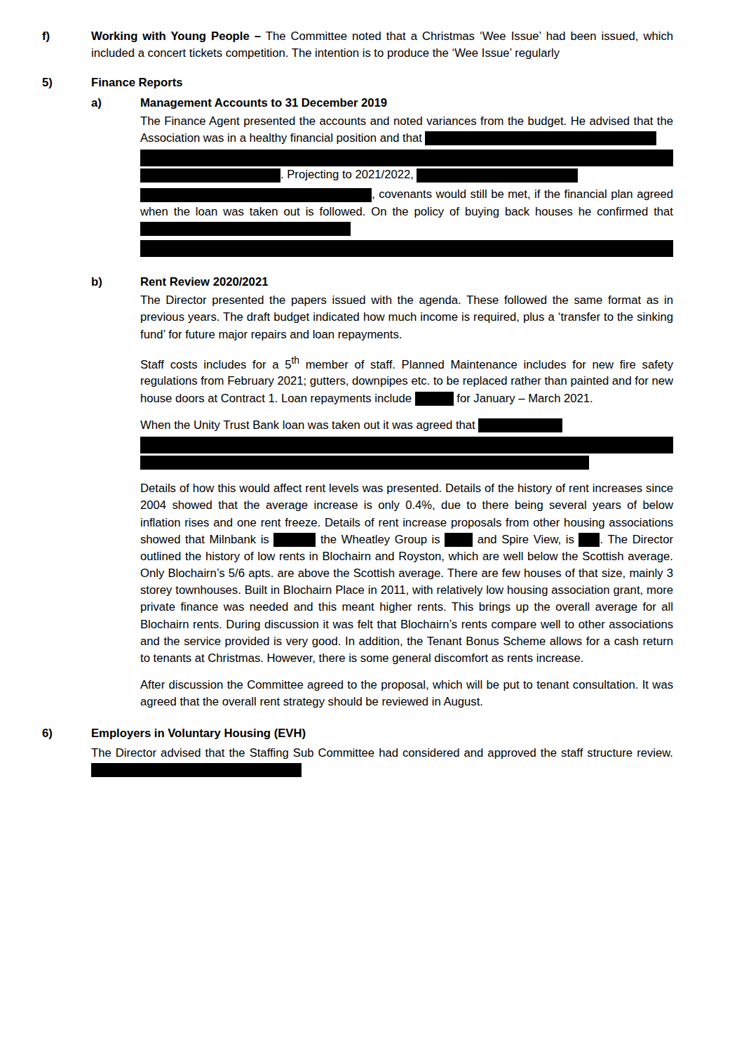f)
Working with Young People – The Committee noted that a Christmas ‘Wee Issue’ had been issued, which included a concert tickets competition. The intention is to produce the ‘Wee Issue’ regularly
5)
Finance Reports
a)
Management Accounts to 31 December 2019
The Finance Agent presented the accounts and noted variances from the budget. He advised that the Association was in a healthy financial position and that
. Projecting to 2021/2022,
, covenants would still be met, if the financial plan agreed when the loan was taken out is followed. On the policy of buying back houses he confirmed that
b)
Rent Review 2020/2021
The Director presented the papers issued with the agenda. These followed the same format as in previous years. The draft budget indicated how much income is required, plus a ‘transfer to the sinking fund’ for future major repairs and loan repayments.
Staff costs includes for a 5th member of staff. Planned Maintenance includes for new fire safety regulations from February 2021; gutters, downpipes etc. to be replaced rather than painted and for new house doors at Contract 1. Loan repayments include for January – March 2021.
When the Unity Trust Bank loan was taken out it was agreed that
Details of how this would affect rent levels was presented. Details of the history of rent increases since 2004 showed that the average increase is only 0.4%, due to there being several years of below inflation rises and one rent freeze. Details of rent increase proposals from other housing associations showed that Milnbank is the Wheatley Group is and Spire View, is . The Director outlined the history of low rents in Blochairn and Royston, which are well below the Scottish average. Only Blochairn’s 5/6 apts. are above the Scottish average. There are few houses of that size, mainly 3 storey townhouses. Built in Blochairn Place in 2011, with relatively low housing association grant, more private finance was needed and this meant higher rents. This brings up the overall average for all Blochairn rents. During discussion it was felt that Blochairn’s rents compare well to other associations and the service provided is very good. In addition, the Tenant Bonus Scheme allows for a cash return to tenants at Christmas. However, there is some general discomfort as rents increase.
After discussion the Committee agreed to the proposal, which will be put to tenant consultation. It was agreed that the overall rent strategy should be reviewed in August.
6)
Employers in Voluntary Housing (EVH)
The Director advised that the Staffing Sub Committee had considered and approved the staff structure review.